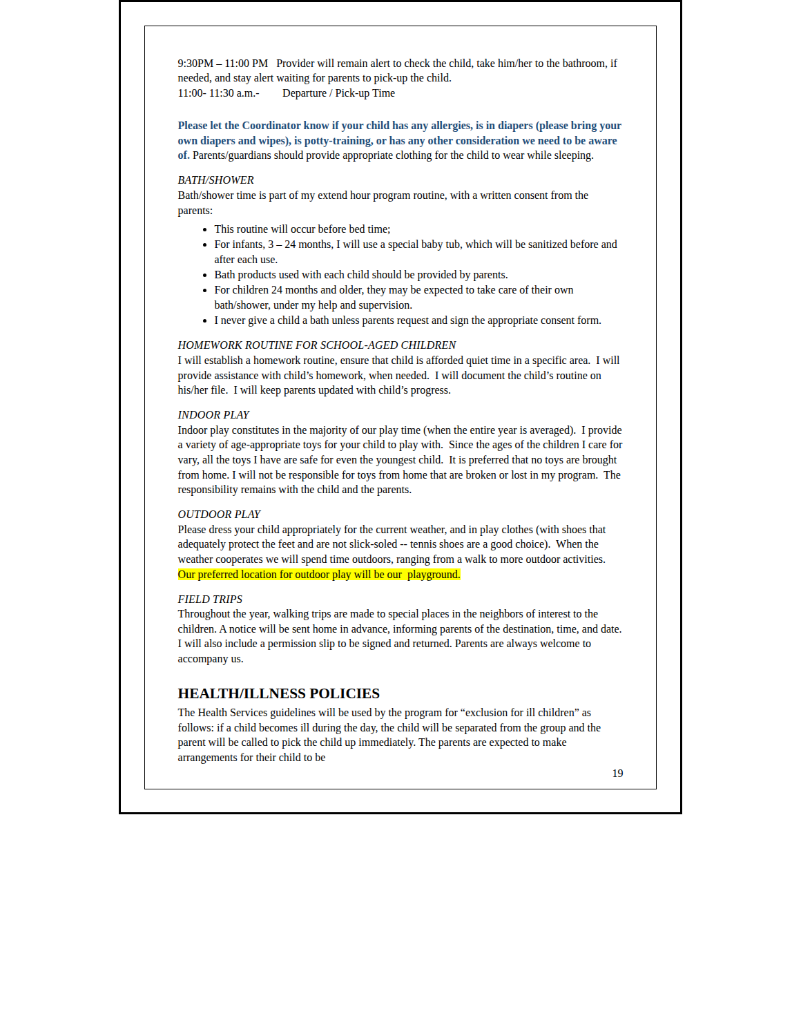9:30PM – 11:00 PM Provider will remain alert to check the child, take him/her to the bathroom, if needed, and stay alert waiting for parents to pick-up the child.
11:00- 11:30 a.m.- Departure / Pick-up Time
Please let the Coordinator know if your child has any allergies, is in diapers (please bring your own diapers and wipes), is potty-training, or has any other consideration we need to be aware of. Parents/guardians should provide appropriate clothing for the child to wear while sleeping.
BATH/SHOWER
Bath/shower time is part of my extend hour program routine, with a written consent from the parents:
This routine will occur before bed time;
For infants, 3 – 24 months, I will use a special baby tub, which will be sanitized before and after each use.
Bath products used with each child should be provided by parents.
For children 24 months and older, they may be expected to take care of their own bath/shower, under my help and supervision.
I never give a child a bath unless parents request and sign the appropriate consent form.
HOMEWORK ROUTINE FOR SCHOOL-AGED CHILDREN
I will establish a homework routine, ensure that child is afforded quiet time in a specific area. I will provide assistance with child’s homework, when needed. I will document the child’s routine on his/her file. I will keep parents updated with child’s progress.
INDOOR PLAY
Indoor play constitutes in the majority of our play time (when the entire year is averaged). I provide a variety of age-appropriate toys for your child to play with. Since the ages of the children I care for vary, all the toys I have are safe for even the youngest child. It is preferred that no toys are brought from home. I will not be responsible for toys from home that are broken or lost in my program. The responsibility remains with the child and the parents.
OUTDOOR PLAY
Please dress your child appropriately for the current weather, and in play clothes (with shoes that adequately protect the feet and are not slick-soled -- tennis shoes are a good choice). When the weather cooperates we will spend time outdoors, ranging from a walk to more outdoor activities. Our preferred location for outdoor play will be our playground.
FIELD TRIPS
Throughout the year, walking trips are made to special places in the neighbors of interest to the children. A notice will be sent home in advance, informing parents of the destination, time, and date. I will also include a permission slip to be signed and returned. Parents are always welcome to accompany us.
HEALTH/ILLNESS POLICIES
The Health Services guidelines will be used by the program for “exclusion for ill children” as follows: if a child becomes ill during the day, the child will be separated from the group and the parent will be called to pick the child up immediately. The parents are expected to make arrangements for their child to be
19